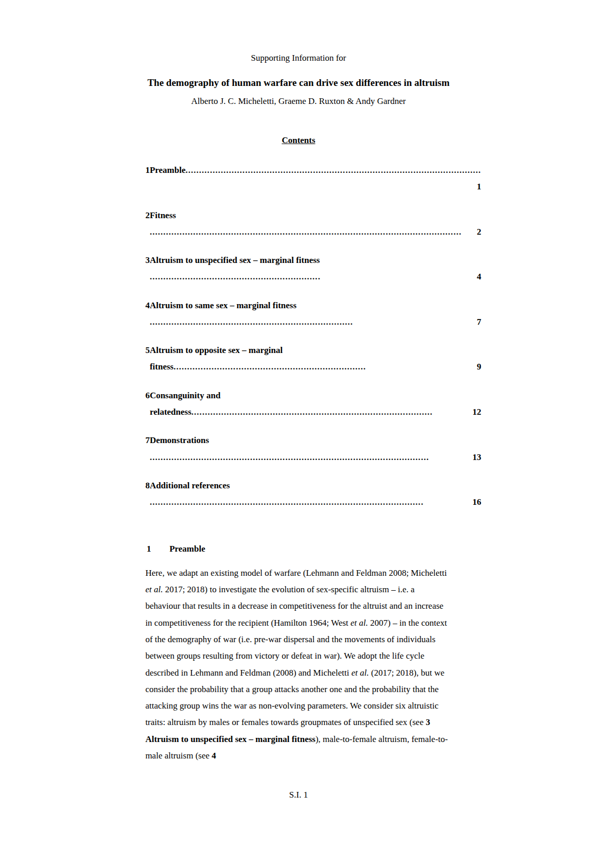Supporting Information for
The demography of human warfare can drive sex differences in altruism
Alberto J. C. Micheletti, Graeme D. Ruxton & Andy Gardner
Contents
| 1 | Preamble ............................................................................................................. 1 |
| 2 | Fitness ................................................................................................................... 2 |
| 3 | Altruism to unspecified sex – marginal fitness ............................................................... 4 |
| 4 | Altruism to same sex – marginal fitness ........................................................................... 7 |
| 5 | Altruism to opposite sex – marginal fitness ....................................................................... 9 |
| 6 | Consanguinity and relatedness ......................................................................................... 12 |
| 7 | Demonstrations ....................................................................................................... 13 |
| 8 | Additional references ..................................................................................................... 16 |
1 Preamble
Here, we adapt an existing model of warfare (Lehmann and Feldman 2008; Micheletti et al. 2017; 2018) to investigate the evolution of sex-specific altruism – i.e. a behaviour that results in a decrease in competitiveness for the altruist and an increase in competitiveness for the recipient (Hamilton 1964; West et al. 2007) – in the context of the demography of war (i.e. pre-war dispersal and the movements of individuals between groups resulting from victory or defeat in war). We adopt the life cycle described in Lehmann and Feldman (2008) and Micheletti et al. (2017; 2018), but we consider the probability that a group attacks another one and the probability that the attacking group wins the war as non-evolving parameters. We consider six altruistic traits: altruism by males or females towards groupmates of unspecified sex (see 3 Altruism to unspecified sex – marginal fitness), male-to-female altruism, female-to-male altruism (see 4
S.I. 1